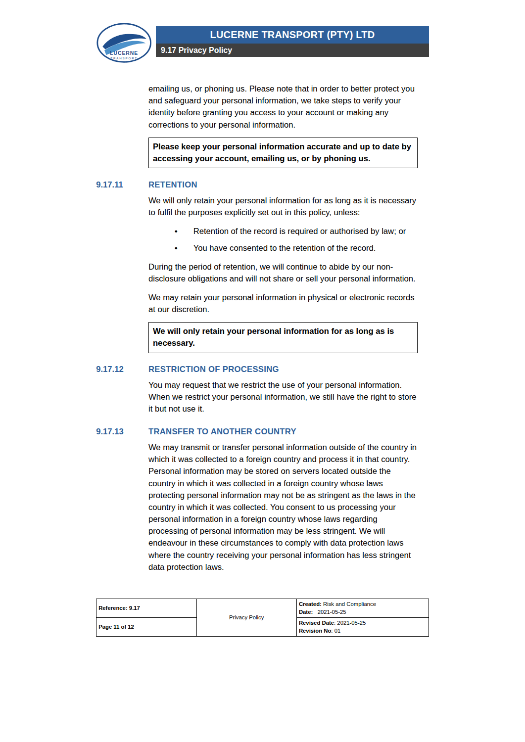LUCERNE TRANSPORT
LUCERNE TRANSPORT (PTY) LTD
9.17 Privacy Policy
emailing us, or phoning us. Please note that in order to better protect you and safeguard your personal information, we take steps to verify your identity before granting you access to your account or making any corrections to your personal information.
Please keep your personal information accurate and up to date by accessing your account, emailing us, or by phoning us.
9.17.11
RETENTION
We will only retain your personal information for as long as it is necessary to fulfil the purposes explicitly set out in this policy, unless:
Retention of the record is required or authorised by law; or
You have consented to the retention of the record.
During the period of retention, we will continue to abide by our non-disclosure obligations and will not share or sell your personal information.
We may retain your personal information in physical or electronic records at our discretion.
We will only retain your personal information for as long as is necessary.
9.17.12
RESTRICTION OF PROCESSING
You may request that we restrict the use of your personal information. When we restrict your personal information, we still have the right to store it but not use it.
9.17.13
TRANSFER TO ANOTHER COUNTRY
We may transmit or transfer personal information outside of the country in which it was collected to a foreign country and process it in that country. Personal information may be stored on servers located outside the country in which it was collected in a foreign country whose laws protecting personal information may not be as stringent as the laws in the country in which it was collected. You consent to us processing your personal information in a foreign country whose laws regarding processing of personal information may be less stringent. We will endeavour in these circumstances to comply with data protection laws where the country receiving your personal information has less stringent data protection laws.
| Reference: 9.17 | Privacy Policy | Created: Risk and Compliance Date: 2021-05-25 |
| Page 11 of 12 | Revised Date : 2021-05-25 Revision No : 01 |